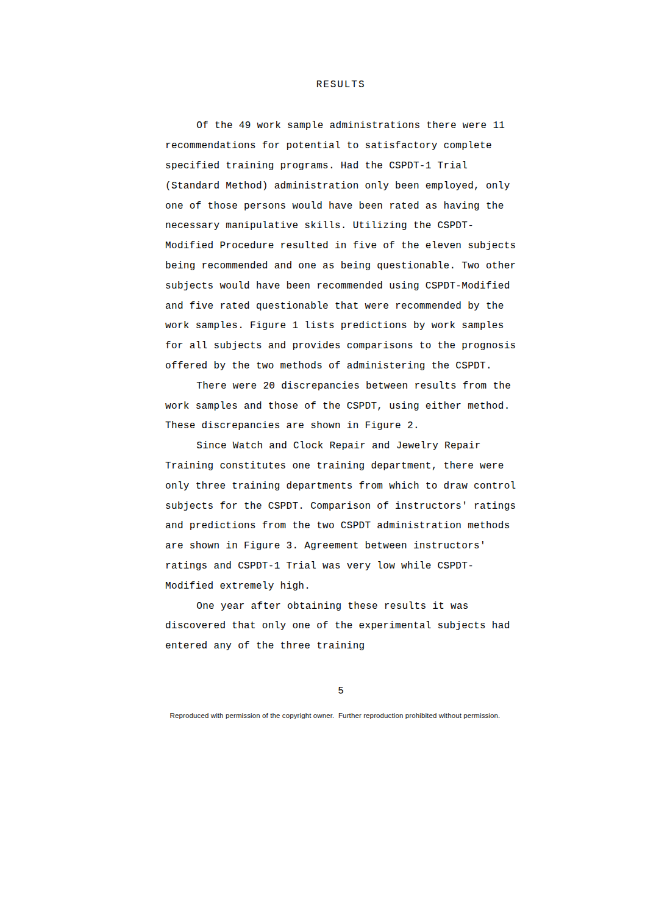RESULTS
Of the 49 work sample administrations there were 11 recommendations for potential to satisfactory complete specified training programs. Had the CSPDT-1 Trial (Standard Method) administration only been employed, only one of those persons would have been rated as having the necessary manipulative skills. Utilizing the CSPDT-Modified Procedure resulted in five of the eleven subjects being recommended and one as being questionable. Two other subjects would have been recommended using CSPDT-Modified and five rated questionable that were recommended by the work samples. Figure 1 lists predictions by work samples for all subjects and provides comparisons to the prognosis offered by the two methods of administering the CSPDT.
There were 20 discrepancies between results from the work samples and those of the CSPDT, using either method. These discrepancies are shown in Figure 2.
Since Watch and Clock Repair and Jewelry Repair Training constitutes one training department, there were only three training departments from which to draw control subjects for the CSPDT. Comparison of instructors' ratings and predictions from the two CSPDT administration methods are shown in Figure 3. Agreement between instructors' ratings and CSPDT-1 Trial was very low while CSPDT-Modified extremely high.
One year after obtaining these results it was discovered that only one of the experimental subjects had entered any of the three training
5
Reproduced with permission of the copyright owner. Further reproduction prohibited without permission.